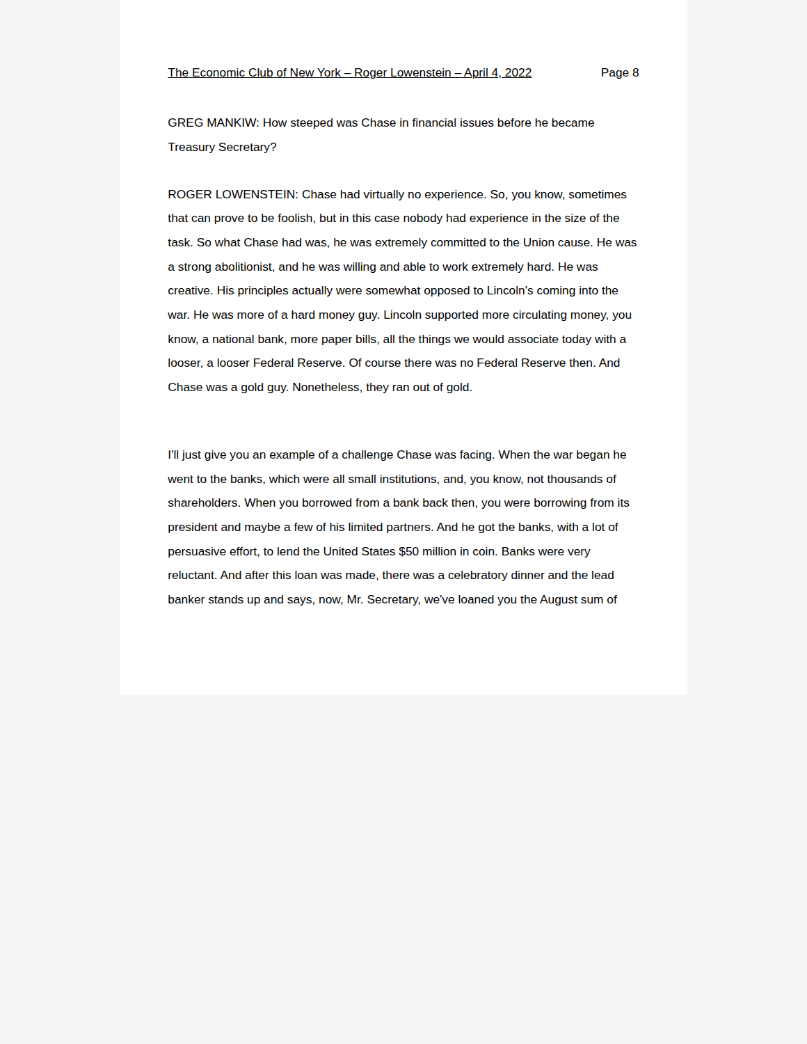The Economic Club of New York – Roger Lowenstein – April 4, 2022 Page 8
GREG MANKIW: How steeped was Chase in financial issues before he became Treasury Secretary?
ROGER LOWENSTEIN: Chase had virtually no experience. So, you know, sometimes that can prove to be foolish, but in this case nobody had experience in the size of the task. So what Chase had was, he was extremely committed to the Union cause. He was a strong abolitionist, and he was willing and able to work extremely hard. He was creative. His principles actually were somewhat opposed to Lincoln's coming into the war. He was more of a hard money guy. Lincoln supported more circulating money, you know, a national bank, more paper bills, all the things we would associate today with a looser, a looser Federal Reserve. Of course there was no Federal Reserve then. And Chase was a gold guy. Nonetheless, they ran out of gold.
I'll just give you an example of a challenge Chase was facing. When the war began he went to the banks, which were all small institutions, and, you know, not thousands of shareholders. When you borrowed from a bank back then, you were borrowing from its president and maybe a few of his limited partners. And he got the banks, with a lot of persuasive effort, to lend the United States $50 million in coin. Banks were very reluctant. And after this loan was made, there was a celebratory dinner and the lead banker stands up and says, now, Mr. Secretary, we've loaned you the August sum of